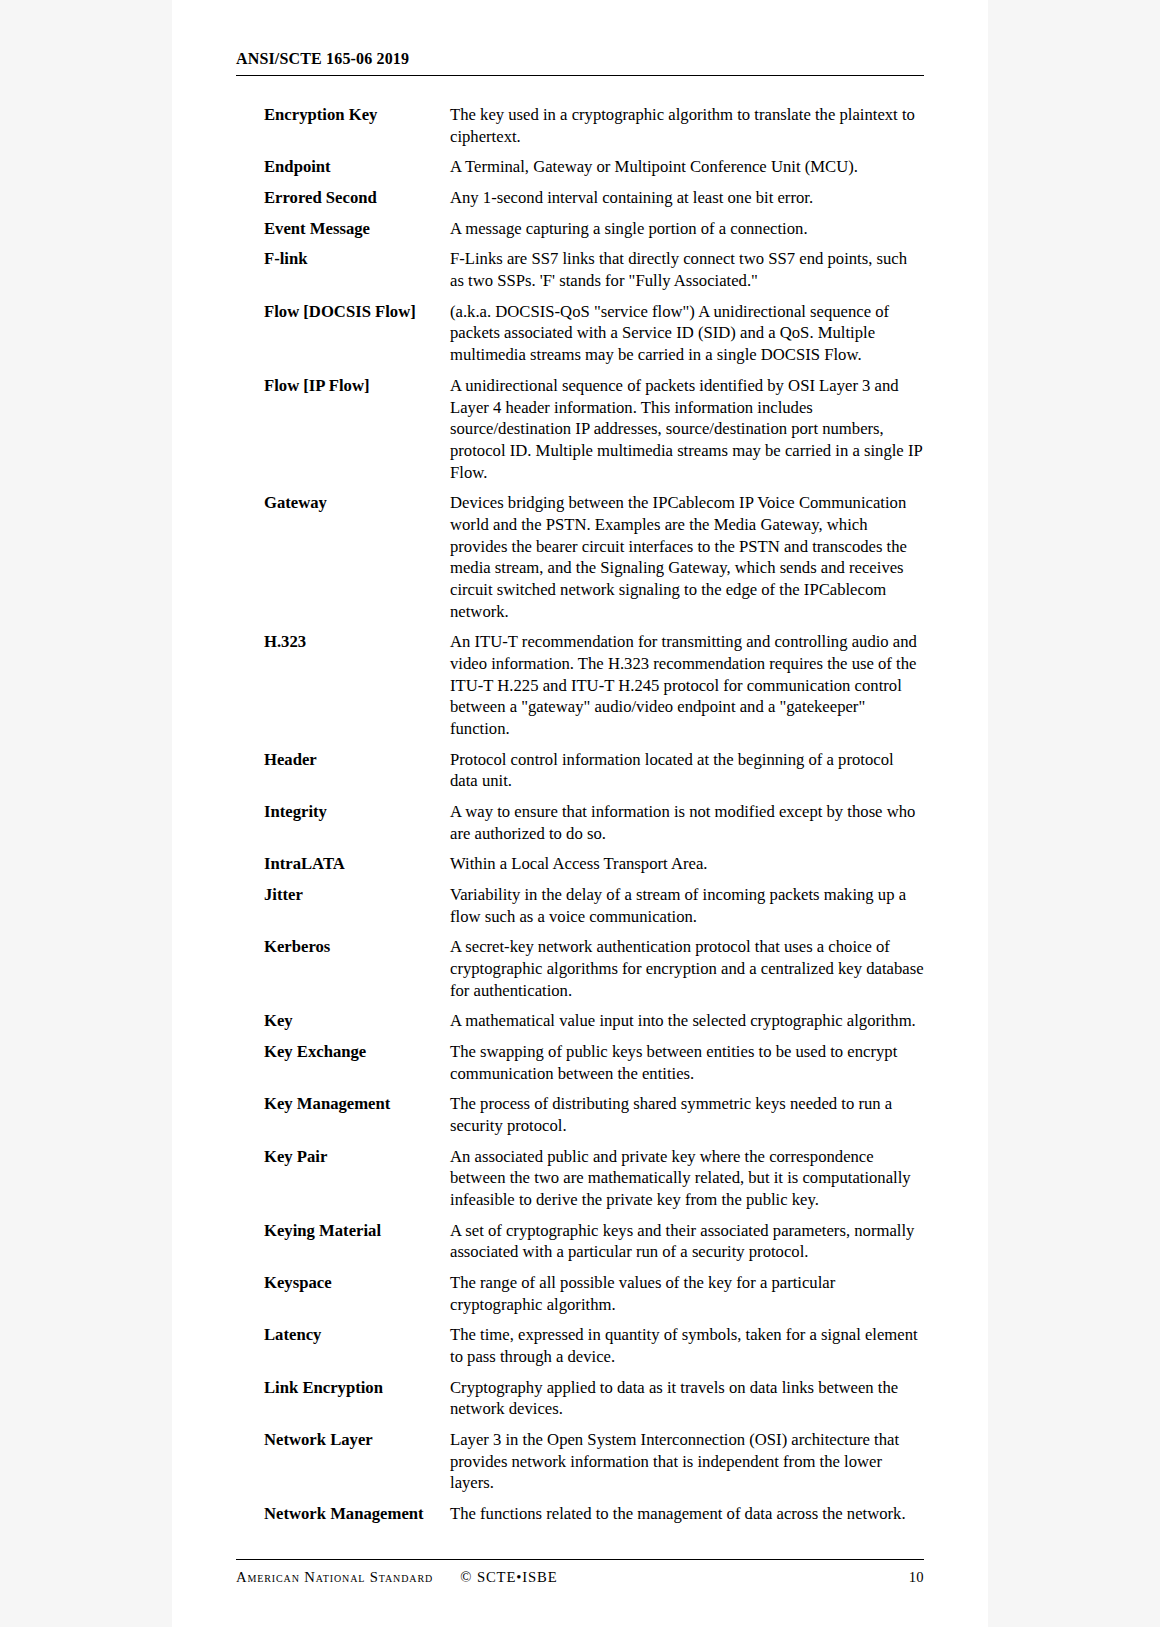ANSI/SCTE 165-06 2019
Encryption Key
The key used in a cryptographic algorithm to translate the plaintext to ciphertext.
Endpoint
A Terminal, Gateway or Multipoint Conference Unit (MCU).
Errored Second
Any 1-second interval containing at least one bit error.
Event Message
A message capturing a single portion of a connection.
F-link
F-Links are SS7 links that directly connect two SS7 end points, such as two SSPs. 'F' stands for "Fully Associated."
Flow [DOCSIS Flow]
(a.k.a. DOCSIS-QoS "service flow") A unidirectional sequence of packets associated with a Service ID (SID) and a QoS. Multiple multimedia streams may be carried in a single DOCSIS Flow.
Flow [IP Flow]
A unidirectional sequence of packets identified by OSI Layer 3 and Layer 4 header information. This information includes source/destination IP addresses, source/destination port numbers, protocol ID. Multiple multimedia streams may be carried in a single IP Flow.
Gateway
Devices bridging between the IPCablecom IP Voice Communication world and the PSTN. Examples are the Media Gateway, which provides the bearer circuit interfaces to the PSTN and transcodes the media stream, and the Signaling Gateway, which sends and receives circuit switched network signaling to the edge of the IPCablecom network.
H.323
An ITU-T recommendation for transmitting and controlling audio and video information. The H.323 recommendation requires the use of the ITU-T H.225 and ITU-T H.245 protocol for communication control between a "gateway" audio/video endpoint and a "gatekeeper" function.
Header
Protocol control information located at the beginning of a protocol data unit.
Integrity
A way to ensure that information is not modified except by those who are authorized to do so.
IntraLATA
Within a Local Access Transport Area.
Jitter
Variability in the delay of a stream of incoming packets making up a flow such as a voice communication.
Kerberos
A secret-key network authentication protocol that uses a choice of cryptographic algorithms for encryption and a centralized key database for authentication.
Key
A mathematical value input into the selected cryptographic algorithm.
Key Exchange
The swapping of public keys between entities to be used to encrypt communication between the entities.
Key Management
The process of distributing shared symmetric keys needed to run a security protocol.
Key Pair
An associated public and private key where the correspondence between the two are mathematically related, but it is computationally infeasible to derive the private key from the public key.
Keying Material
A set of cryptographic keys and their associated parameters, normally associated with a particular run of a security protocol.
Keyspace
The range of all possible values of the key for a particular cryptographic algorithm.
Latency
The time, expressed in quantity of symbols, taken for a signal element to pass through a device.
Link Encryption
Cryptography applied to data as it travels on data links between the network devices.
Network Layer
Layer 3 in the Open System Interconnection (OSI) architecture that provides network information that is independent from the lower layers.
Network Management
The functions related to the management of data across the network.
American National Standard © SCTE•ISBE 10